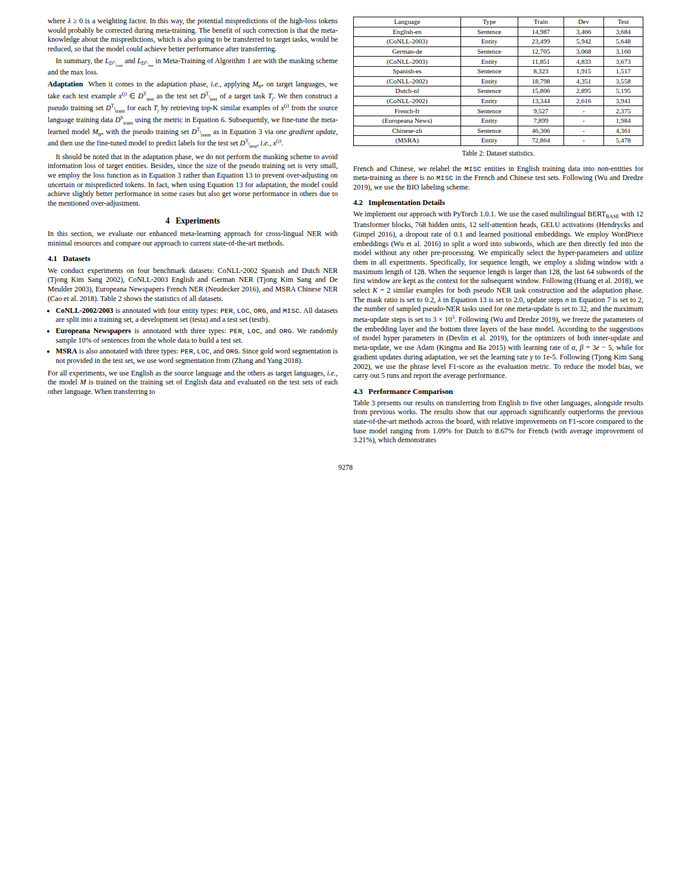where λ ≥ 0 is a weighting factor. In this way, the potential mispredictions of the high-loss tokens would probably be corrected during meta-training. The benefit of such correction is that the meta-knowledge about the mispredictions, which is also going to be transferred to target tasks, would be reduced, so that the model could achieve better performance after transferring.
In summary, the LDTi train and LDTi test in Meta-Training of Algorithm 1 are with the masking scheme and the max loss.
Adaptation When it comes to the adaptation phase, i.e., applying Mθ* on target languages, we take each test example x(j) ∈ DTtest as the test set DTj test of a target task Tj. We then construct a pseudo training set DTj train for each Tj by retrieving top-K similar examples of x(j) from the source language training data DStrain using the metric in Equation 6. Subsequently, we fine-tune the meta-learned model Mθ* with the pseudo training set DTj train as in Equation 3 via one gradient update, and then use the fine-tuned model to predict labels for the test set DTj test, i.e., x(j).
It should be noted that in the adaptation phase, we do not perform the masking scheme to avoid information loss of target entities. Besides, since the size of the pseudo training set is very small, we employ the loss function as in Equation 3 rather than Equation 13 to prevent over-adjusting on uncertain or mispredicted tokens. In fact, when using Equation 13 for adaptation, the model could achieve slightly better performance in some cases but also get worse performance in others due to the mentioned over-adjustment.
4 Experiments
In this section, we evaluate our enhanced meta-learning approach for cross-lingual NER with minimal resources and compare our approach to current state-of-the-art methods.
4.1 Datasets
We conduct experiments on four benchmark datasets: CoNLL-2002 Spanish and Dutch NER (Tjong Kim Sang 2002), CoNLL-2003 English and German NER (Tjong Kim Sang and De Meulder 2003), Europeana Newspapers French NER (Neudecker 2016), and MSRA Chinese NER (Cao et al. 2018). Table 2 shows the statistics of all datasets.
CoNLL-2002/2003 is annotated with four entity types: PER, LOC, ORG, and MISC. All datasets are split into a training set, a development set (testa) and a test set (testb).
Europeana Newspapers is annotated with three types: PER, LOC, and ORG. We randomly sample 10% of sentences from the whole data to build a test set.
MSRA is also annotated with three types: PER, LOC, and ORG. Since gold word segmentation is not provided in the test set, we use word segmentation from (Zhang and Yang 2018).
For all experiments, we use English as the source language and the others as target languages, i.e., the model M is trained on the training set of English data and evaluated on the test sets of each other language. When transferring to
| Language | Type | Train | Dev | Test |
| --- | --- | --- | --- | --- |
| English-en | Sentence | 14,987 | 3,466 | 3,684 |
| (CoNLL-2003) | Entity | 23,499 | 5,942 | 5,648 |
| German-de | Sentence | 12,705 | 3,068 | 3,160 |
| (CoNLL-2003) | Entity | 11,851 | 4,833 | 3,673 |
| Spanish-es | Sentence | 8,323 | 1,915 | 1,517 |
| (CoNLL-2002) | Entity | 18,798 | 4,351 | 3,558 |
| Dutch-nl | Sentence | 15,806 | 2,895 | 5,195 |
| (CoNLL-2002) | Entity | 13,344 | 2,616 | 3,941 |
| French-fr | Sentence | 9,527 | - | 2,375 |
| (Europeana News) | Entity | 7,899 | - | 1,984 |
| Chinese-zh | Sentence | 46,306 | - | 4,361 |
| (MSRA) | Entity | 72,864 | - | 5,478 |
Table 2: Dataset statistics.
French and Chinese, we relabel the MISC entities in English training data into non-entities for meta-training as there is no MISC in the French and Chinese test sets. Following (Wu and Dredze 2019), we use the BIO labeling scheme.
4.2 Implementation Details
We implement our approach with PyTorch 1.0.1. We use the cased multilingual BERTBASE with 12 Transformer blocks, 768 hidden units, 12 self-attention heads, GELU activations (Hendrycks and Gimpel 2016), a dropout rate of 0.1 and learned positional embeddings. We employ WordPiece embeddings (Wu et al. 2016) to split a word into subwords, which are then directly fed into the model without any other pre-processing. We empirically select the hyper-parameters and utilize them in all experiments. Specifically, for sequence length, we employ a sliding window with a maximum length of 128. When the sequence length is larger than 128, the last 64 subwords of the first window are kept as the context for the subsequent window. Following (Huang et al. 2018), we select K = 2 similar examples for both pseudo NER task construction and the adaptation phase. The mask ratio is set to 0.2, λ in Equation 13 is set to 2.0, update steps n in Equation 7 is set to 2, the number of sampled pseudo-NER tasks used for one meta-update is set to 32, and the maximum meta-update steps is set to 3 × 103. Following (Wu and Dredze 2019), we freeze the parameters of the embedding layer and the bottom three layers of the base model. According to the suggestions of model hyper parameters in (Devlin et al. 2019), for the optimizers of both inner-update and meta-update, we use Adam (Kingma and Ba 2015) with learning rate of α, β = 3e − 5, while for gradient updates during adaptation, we set the learning rate γ to 1e-5. Following (Tjong Kim Sang 2002), we use the phrase level F1-score as the evaluation metric. To reduce the model bias, we carry out 5 runs and report the average performance.
4.3 Performance Comparison
Table 3 presents our results on transferring from English to five other languages, alongside results from previous works. The results show that our approach significantly outperforms the previous state-of-the-art methods across the board, with relative improvements on F1-score compared to the base model ranging from 1.09% for Dutch to 8.67% for French (with average improvement of 3.21%), which demonstrates
9278